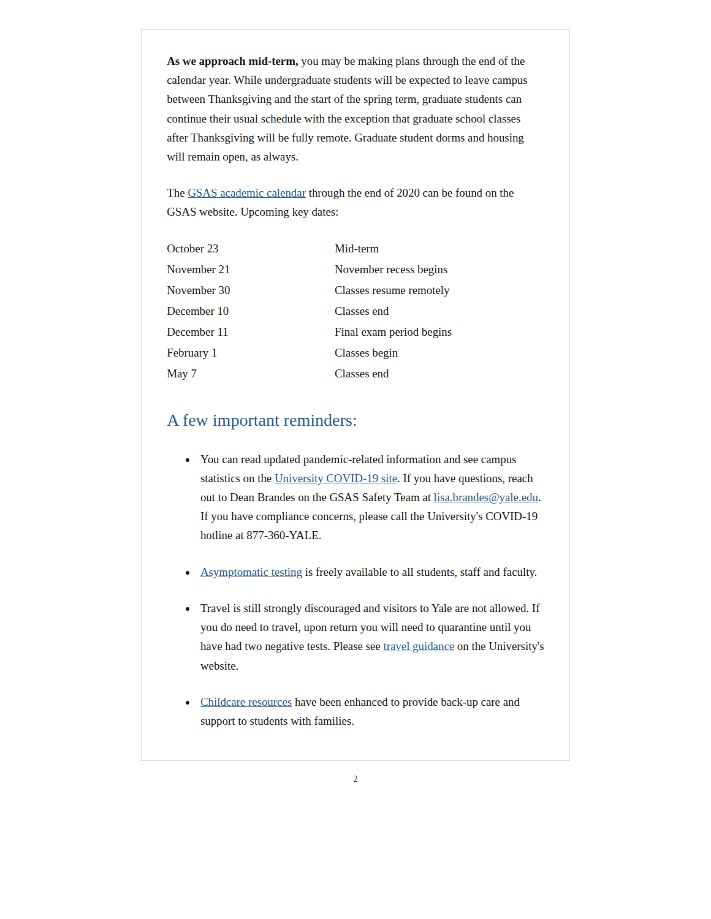As we approach mid-term, you may be making plans through the end of the calendar year. While undergraduate students will be expected to leave campus between Thanksgiving and the start of the spring term, graduate students can continue their usual schedule with the exception that graduate school classes after Thanksgiving will be fully remote. Graduate student dorms and housing will remain open, as always.
The GSAS academic calendar through the end of 2020 can be found on the GSAS website. Upcoming key dates:
| October 23 | Mid-term |
| November 21 | November recess begins |
| November 30 | Classes resume remotely |
| December 10 | Classes end |
| December 11 | Final exam period begins |
| February 1 | Classes begin |
| May 7 | Classes end |
A few important reminders:
You can read updated pandemic-related information and see campus statistics on the University COVID-19 site. If you have questions, reach out to Dean Brandes on the GSAS Safety Team at lisa.brandes@yale.edu. If you have compliance concerns, please call the University's COVID-19 hotline at 877-360-YALE.
Asymptomatic testing is freely available to all students, staff and faculty.
Travel is still strongly discouraged and visitors to Yale are not allowed. If you do need to travel, upon return you will need to quarantine until you have had two negative tests. Please see travel guidance on the University's website.
Childcare resources have been enhanced to provide back-up care and support to students with families.
2